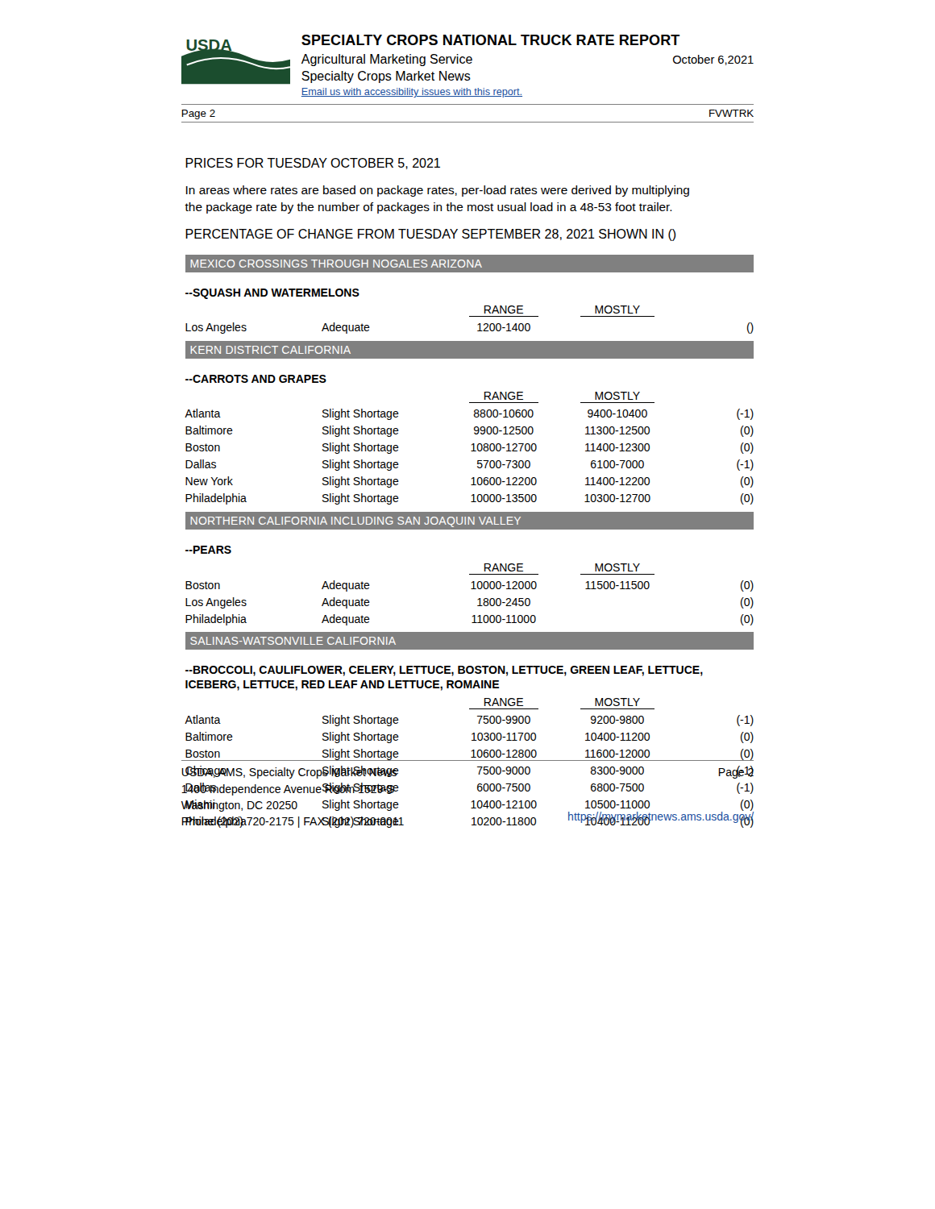USDA
SPECIALTY CROPS NATIONAL TRUCK RATE REPORT
Agricultural Marketing Service
October 6,2021
Specialty Crops Market News
Email us with accessibility issues with this report.
Page 2
FVWTRK
PRICES FOR TUESDAY OCTOBER 5, 2021
In areas where rates are based on package rates, per-load rates were derived by multiplying the package rate by the number of packages in the most usual load in a 48-53 foot trailer.
PERCENTAGE OF CHANGE FROM TUESDAY SEPTEMBER 28, 2021 SHOWN IN ()
MEXICO CROSSINGS THROUGH NOGALES ARIZONA
--SQUASH AND WATERMELONS
| | | RANGE | MOSTLY | |
| --- | --- | --- | --- | --- |
| Los Angeles | Adequate | 1200-1400 | | () |
KERN DISTRICT CALIFORNIA
--CARROTS AND GRAPES
| | | RANGE | MOSTLY | |
| --- | --- | --- | --- | --- |
| Atlanta | Slight Shortage | 8800-10600 | 9400-10400 | (-1) |
| Baltimore | Slight Shortage | 9900-12500 | 11300-12500 | (0) |
| Boston | Slight Shortage | 10800-12700 | 11400-12300 | (0) |
| Dallas | Slight Shortage | 5700-7300 | 6100-7000 | (-1) |
| New York | Slight Shortage | 10600-12200 | 11400-12200 | (0) |
| Philadelphia | Slight Shortage | 10000-13500 | 10300-12700 | (0) |
NORTHERN CALIFORNIA INCLUDING SAN JOAQUIN VALLEY
--PEARS
| | | RANGE | MOSTLY | |
| --- | --- | --- | --- | --- |
| Boston | Adequate | 10000-12000 | 11500-11500 | (0) |
| Los Angeles | Adequate | 1800-2450 | | (0) |
| Philadelphia | Adequate | 11000-11000 | | (0) |
SALINAS-WATSONVILLE CALIFORNIA
--BROCCOLI, CAULIFLOWER, CELERY, LETTUCE, BOSTON, LETTUCE, GREEN LEAF, LETTUCE, ICEBERG, LETTUCE, RED LEAF AND LETTUCE, ROMAINE
| | | RANGE | MOSTLY | |
| --- | --- | --- | --- | --- |
| Atlanta | Slight Shortage | 7500-9900 | 9200-9800 | (-1) |
| Baltimore | Slight Shortage | 10300-11700 | 10400-11200 | (0) |
| Boston | Slight Shortage | 10600-12800 | 11600-12000 | (0) |
| Chicago | Slight Shortage | 7500-9000 | 8300-9000 | (-1) |
| Dallas | Slight Shortage | 6000-7500 | 6800-7500 | (-1) |
| Miami | Slight Shortage | 10400-12100 | 10500-11000 | (0) |
| Philadelphia | Slight Shortage | 10200-11800 | 10400-11200 | (0) |
USDA, AMS, Specialty Crops Market News
1400 Independence Avenue Room 1529-S
Washington, DC 20250
Phone (202) 720-2175 | FAX (202) 720-0011
Page 2
https://mymarketnews.ams.usda.gov/